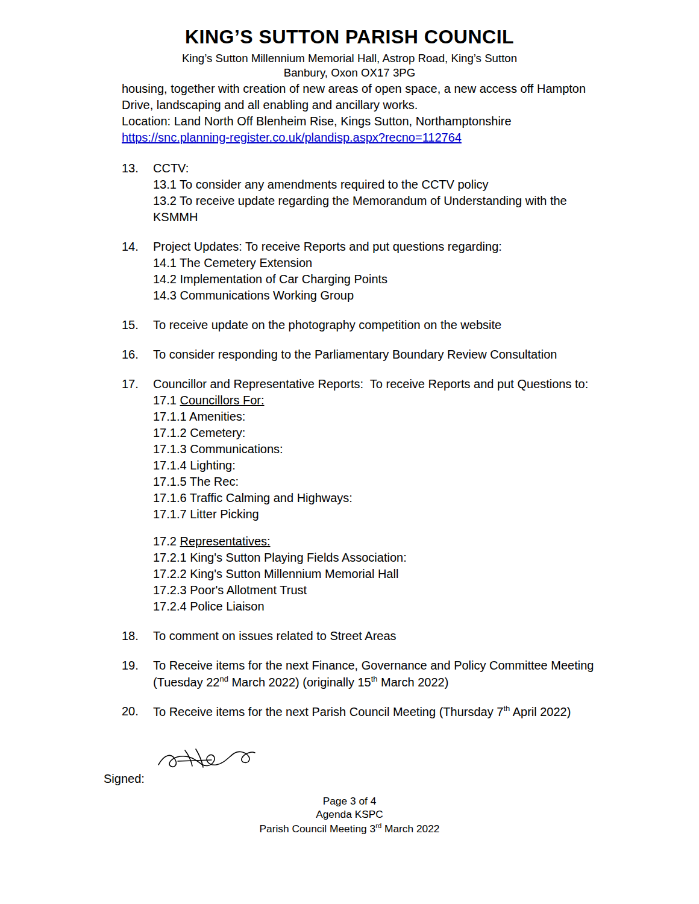KING’S SUTTON PARISH COUNCIL
King’s Sutton Millennium Memorial Hall, Astrop Road, King’s Sutton
Banbury, Oxon OX17 3PG
housing, together with creation of new areas of open space, a new access off Hampton Drive, landscaping and all enabling and ancillary works.
Location: Land North Off Blenheim Rise, Kings Sutton, Northamptonshire
https://snc.planning-register.co.uk/plandisp.aspx?recno=112764
CCTV:
13.1 To consider any amendments required to the CCTV policy
13.2 To receive update regarding the Memorandum of Understanding with the KSMMH
Project Updates: To receive Reports and put questions regarding:
14.1 The Cemetery Extension
14.2 Implementation of Car Charging Points
14.3 Communications Working Group
To receive update on the photography competition on the website
To consider responding to the Parliamentary Boundary Review Consultation
Councillor and Representative Reports: To receive Reports and put Questions to:
17.1 Councillors For:
17.1.1 Amenities:
17.1.2 Cemetery:
17.1.3 Communications:
17.1.4 Lighting:
17.1.5 The Rec:
17.1.6 Traffic Calming and Highways:
17.1.7 Litter Picking
17.2 Representatives:
17.2.1 King's Sutton Playing Fields Association:
17.2.2 King's Sutton Millennium Memorial Hall
17.2.3 Poor's Allotment Trust
17.2.4 Police Liaison
To comment on issues related to Street Areas
To Receive items for the next Finance, Governance and Policy Committee Meeting (Tuesday 22nd March 2022) (originally 15th March 2022)
To Receive items for the next Parish Council Meeting (Thursday 7th April 2022)
Signed:
Page 3 of 4
Agenda KSPC
Parish Council Meeting 3rd March 2022